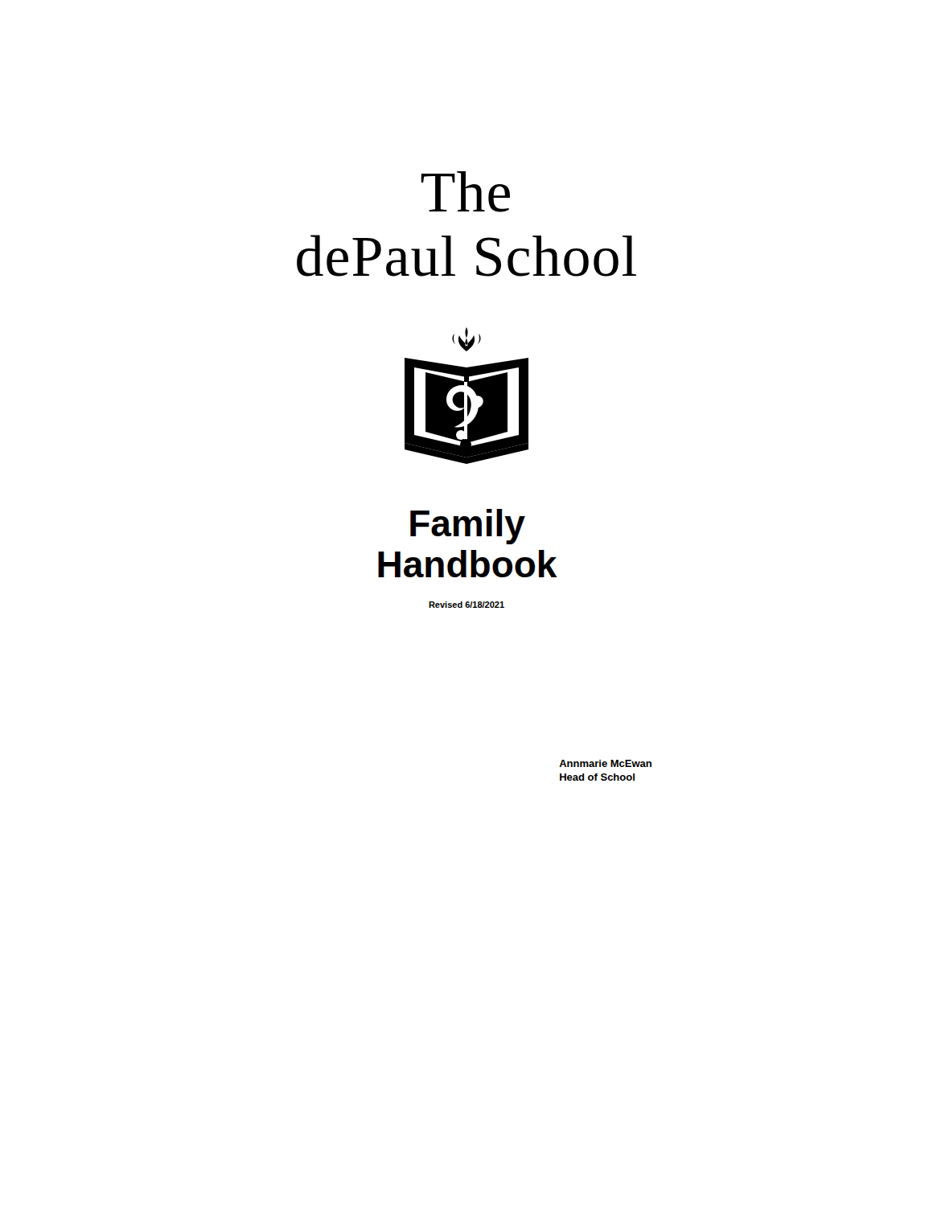The dePaul School
Family
Handbook
Revised 6/18/2021
Annmarie McEwan
Head of School